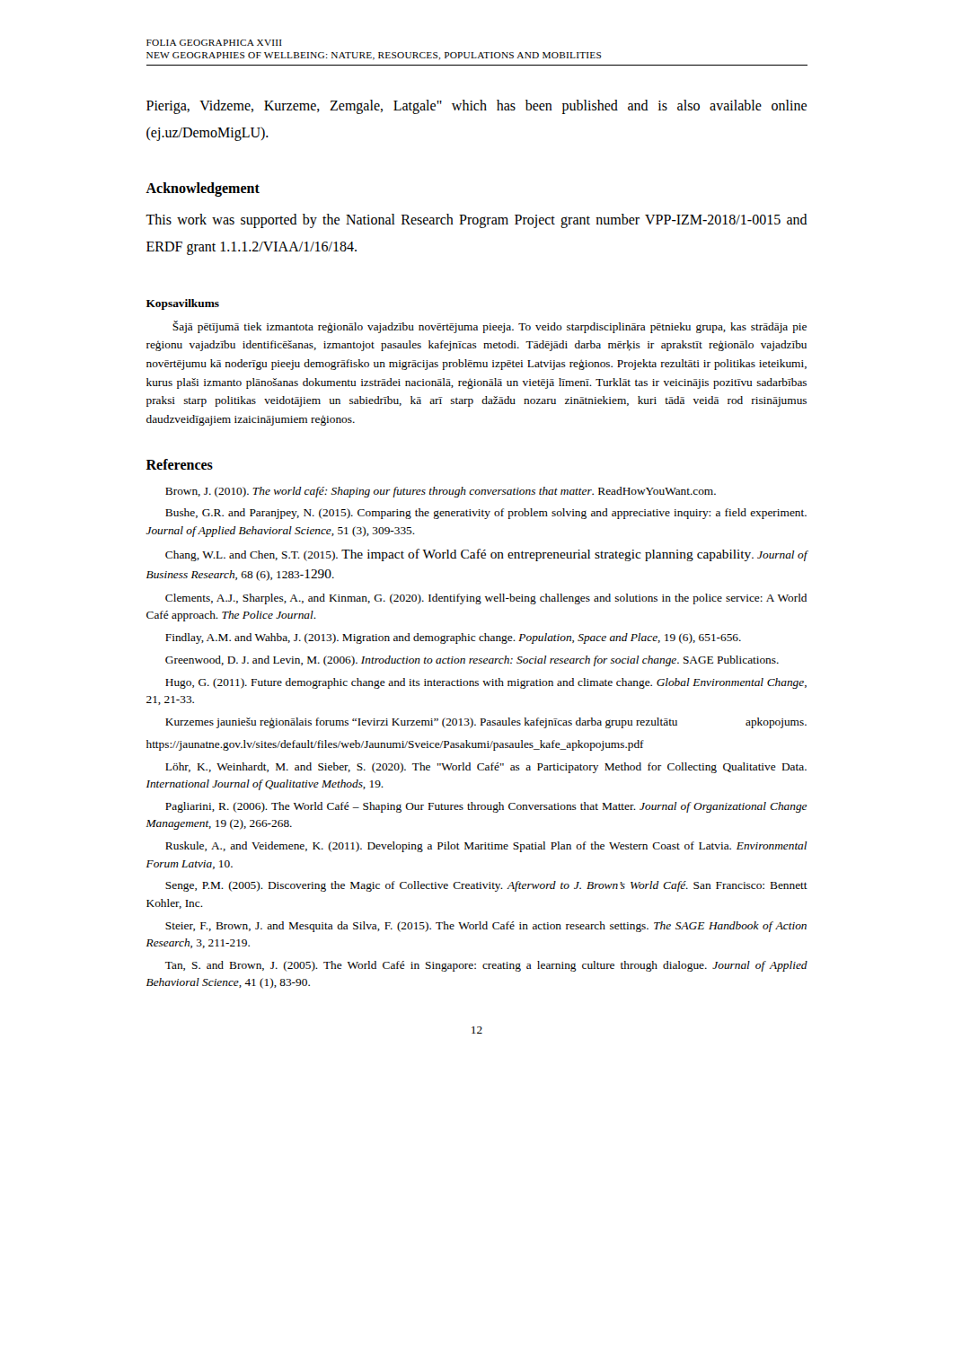Folia Geographica XVIII New Geographies of Wellbeing: Nature, Resources, Populations and Mobilities
Pieriga, Vidzeme, Kurzeme, Zemgale, Latgale" which has been published and is also available online (ej.uz/DemoMigLU).
Acknowledgement
This work was supported by the National Research Program Project grant number VPP-IZM-2018/1-0015 and ERDF grant 1.1.1.2/VIAA/1/16/184.
Kopsavilkums
Šajā pētījumā tiek izmantota reģionālo vajadzību novērtējuma pieeja. To veido starpdisciplināra pētnieku grupa, kas strādāja pie reģionu vajadzību identificēšanas, izmantojot pasaules kafejnīcas metodi. Tādējādi darba mērķis ir aprakstīt reģionālo vajadzību novērtējumu kā noderīgu pieeju demogrāfisko un migrācijas problēmu izpētei Latvijas reģionos. Projekta rezultāti ir politikas ieteikumi, kurus plaši izmanto plānošanas dokumentu izstrādei nacionālā, reģionālā un vietējā līmenī. Turklāt tas ir veicinājis pozitīvu sadarbības praksi starp politikas veidotājiem un sabiedrību, kā arī starp dažādu nozaru zinātniekiem, kuri tādā veidā rod risinājumus daudzveidīgajiem izaicinājumiem reģionos.
References
Brown, J. (2010). The world café: Shaping our futures through conversations that matter. ReadHowYouWant.com.
Bushe, G.R. and Paranjpey, N. (2015). Comparing the generativity of problem solving and appreciative inquiry: a field experiment. Journal of Applied Behavioral Science, 51 (3), 309-335.
Chang, W.L. and Chen, S.T. (2015). The impact of World Café on entrepreneurial strategic planning capability. Journal of Business Research, 68 (6), 1283-1290.
Clements, A.J., Sharples, A., and Kinman, G. (2020). Identifying well-being challenges and solutions in the police service: A World Café approach. The Police Journal.
Findlay, A.M. and Wahba, J. (2013). Migration and demographic change. Population, Space and Place, 19 (6), 651-656.
Greenwood, D. J. and Levin, M. (2006). Introduction to action research: Social research for social change. SAGE Publications.
Hugo, G. (2011). Future demographic change and its interactions with migration and climate change. Global Environmental Change, 21, 21-33.
Kurzemes jauniešu reģionālais forums “Ievirzi Kurzemi” (2013). Pasaules kafejnīcas darba grupu rezultātu apkopojums.
https://jaunatne.gov.lv/sites/default/files/web/Jaunumi/Sveice/Pasakumi/pasaules_kafe_apkopojums.pdf
Löhr, K., Weinhardt, M. and Sieber, S. (2020). The "World Café" as a Participatory Method for Collecting Qualitative Data. International Journal of Qualitative Methods, 19.
Pagliarini, R. (2006). The World Café – Shaping Our Futures through Conversations that Matter. Journal of Organizational Change Management, 19 (2), 266-268.
Ruskule, A., and Veidemene, K. (2011). Developing a Pilot Maritime Spatial Plan of the Western Coast of Latvia. Environmental Forum Latvia, 10.
Senge, P.M. (2005). Discovering the Magic of Collective Creativity. Afterword to J. Brown’s World Café. San Francisco: Bennett Kohler, Inc.
Steier, F., Brown, J. and Mesquita da Silva, F. (2015). The World Café in action research settings. The SAGE Handbook of Action Research, 3, 211-219.
Tan, S. and Brown, J. (2005). The World Café in Singapore: creating a learning culture through dialogue. Journal of Applied Behavioral Science, 41 (1), 83-90.
12